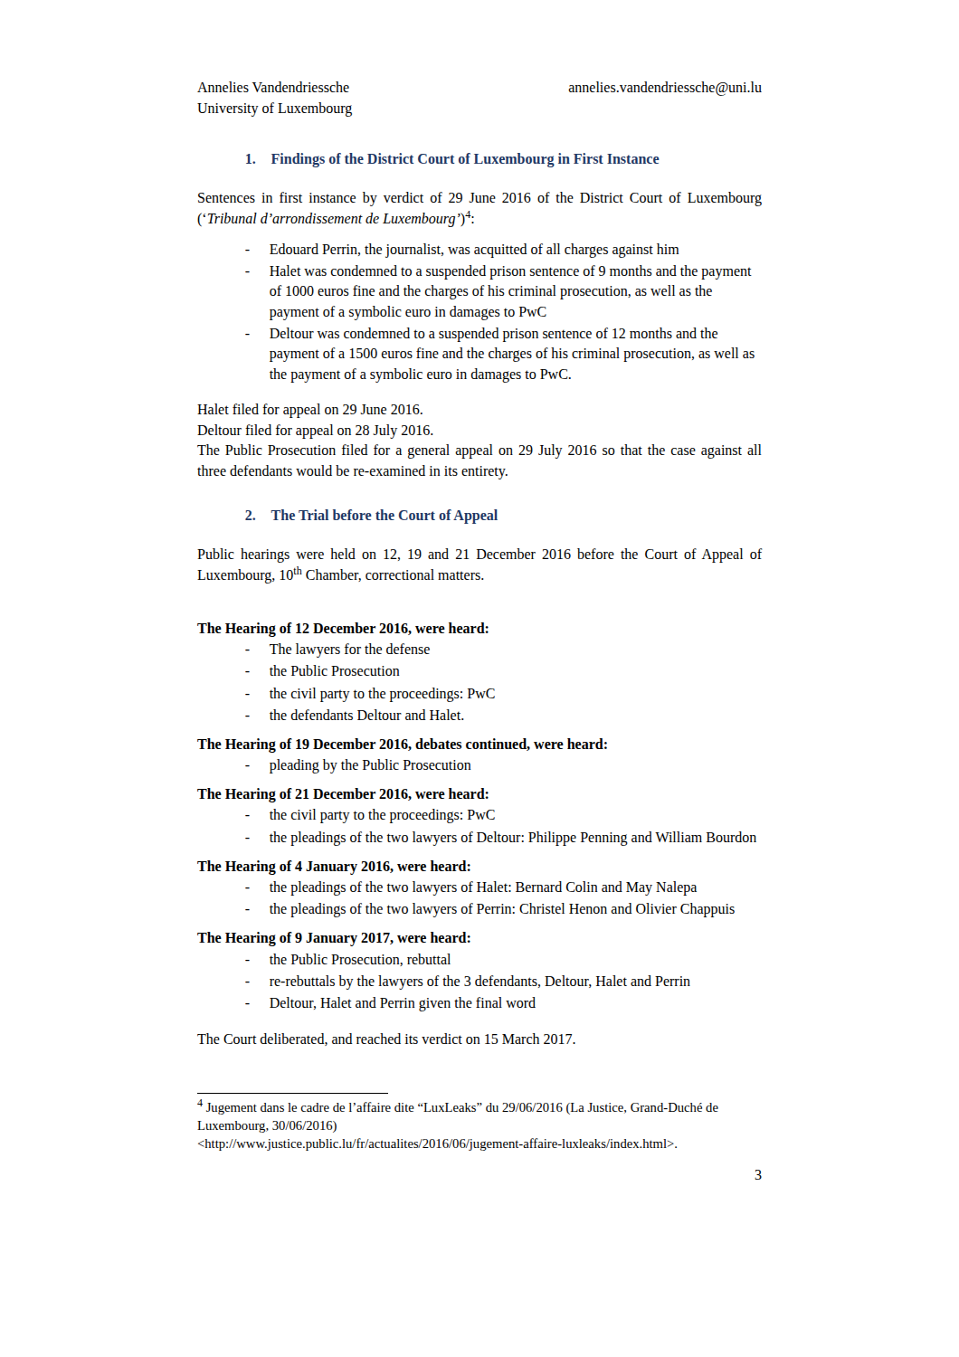Annelies Vandendriessche
University of Luxembourg
annelies.vandendriessche@uni.lu
1. Findings of the District Court of Luxembourg in First Instance
Sentences in first instance by verdict of 29 June 2016 of the District Court of Luxembourg (‘Tribunal d’arrondissement de Luxembourg’)4:
Edouard Perrin, the journalist, was acquitted of all charges against him
Halet was condemned to a suspended prison sentence of 9 months and the payment of 1000 euros fine and the charges of his criminal prosecution, as well as the payment of a symbolic euro in damages to PwC
Deltour was condemned to a suspended prison sentence of 12 months and the payment of a 1500 euros fine and the charges of his criminal prosecution, as well as the payment of a symbolic euro in damages to PwC.
Halet filed for appeal on 29 June 2016.
Deltour filed for appeal on 28 July 2016.
The Public Prosecution filed for a general appeal on 29 July 2016 so that the case against all three defendants would be re-examined in its entirety.
2. The Trial before the Court of Appeal
Public hearings were held on 12, 19 and 21 December 2016 before the Court of Appeal of Luxembourg, 10th Chamber, correctional matters.
The Hearing of 12 December 2016, were heard:
The lawyers for the defense
the Public Prosecution
the civil party to the proceedings: PwC
the defendants Deltour and Halet.
The Hearing of 19 December 2016, debates continued, were heard:
pleading by the Public Prosecution
The Hearing of 21 December 2016, were heard:
the civil party to the proceedings: PwC
the pleadings of the two lawyers of Deltour: Philippe Penning and William Bourdon
The Hearing of 4 January 2016, were heard:
the pleadings of the two lawyers of Halet: Bernard Colin and May Nalepa
the pleadings of the two lawyers of Perrin: Christel Henon and Olivier Chappuis
The Hearing of 9 January 2017, were heard:
the Public Prosecution, rebuttal
re-rebuttals by the lawyers of the 3 defendants, Deltour, Halet and Perrin
Deltour, Halet and Perrin given the final word
The Court deliberated, and reached its verdict on 15 March 2017.
4 Jugement dans le cadre de l’affaire dite “LuxLeaks” du 29/06/2016 (La Justice, Grand-Duché de Luxembourg, 30/06/2016)
<http://www.justice.public.lu/fr/actualites/2016/06/jugement-affaire-luxleaks/index.html>.
3